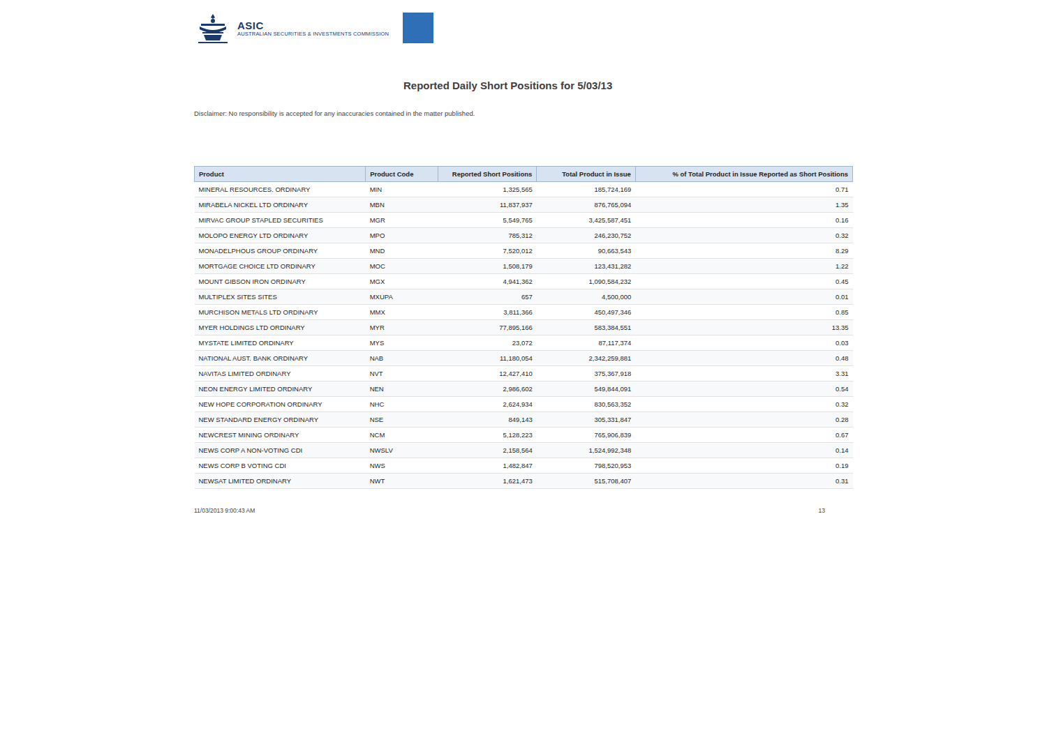ASIC
Australian Securities & Investments Commission
Reported Daily Short Positions for 5/03/13
Disclaimer: No responsibility is accepted for any inaccuracies contained in the matter published.
| Product | Product Code | Reported Short Positions | Total Product in Issue | % of Total Product in Issue Reported as Short Positions |
| --- | --- | --- | --- | --- |
| MINERAL RESOURCES. ORDINARY | MIN | 1,325,565 | 185,724,169 | 0.71 |
| MIRABELA NICKEL LTD ORDINARY | MBN | 11,837,937 | 876,765,094 | 1.35 |
| MIRVAC GROUP STAPLED SECURITIES | MGR | 5,549,765 | 3,425,587,451 | 0.16 |
| MOLOPO ENERGY LTD ORDINARY | MPO | 785,312 | 246,230,752 | 0.32 |
| MONADELPHOUS GROUP ORDINARY | MND | 7,520,012 | 90,663,543 | 8.29 |
| MORTGAGE CHOICE LTD ORDINARY | MOC | 1,508,179 | 123,431,282 | 1.22 |
| MOUNT GIBSON IRON ORDINARY | MGX | 4,941,362 | 1,090,584,232 | 0.45 |
| MULTIPLEX SITES SITES | MXUPA | 657 | 4,500,000 | 0.01 |
| MURCHISON METALS LTD ORDINARY | MMX | 3,811,366 | 450,497,346 | 0.85 |
| MYER HOLDINGS LTD ORDINARY | MYR | 77,895,166 | 583,384,551 | 13.35 |
| MYSTATE LIMITED ORDINARY | MYS | 23,072 | 87,117,374 | 0.03 |
| NATIONAL AUST. BANK ORDINARY | NAB | 11,180,054 | 2,342,259,881 | 0.48 |
| NAVITAS LIMITED ORDINARY | NVT | 12,427,410 | 375,367,918 | 3.31 |
| NEON ENERGY LIMITED ORDINARY | NEN | 2,986,602 | 549,844,091 | 0.54 |
| NEW HOPE CORPORATION ORDINARY | NHC | 2,624,934 | 830,563,352 | 0.32 |
| NEW STANDARD ENERGY ORDINARY | NSE | 849,143 | 305,331,847 | 0.28 |
| NEWCREST MINING ORDINARY | NCM | 5,128,223 | 765,906,839 | 0.67 |
| NEWS CORP A NON-VOTING CDI | NWSLV | 2,158,564 | 1,524,992,348 | 0.14 |
| NEWS CORP B VOTING CDI | NWS | 1,482,847 | 798,520,953 | 0.19 |
| NEWSAT LIMITED ORDINARY | NWT | 1,621,473 | 515,708,407 | 0.31 |
11/03/2013 9:00:43 AM
13